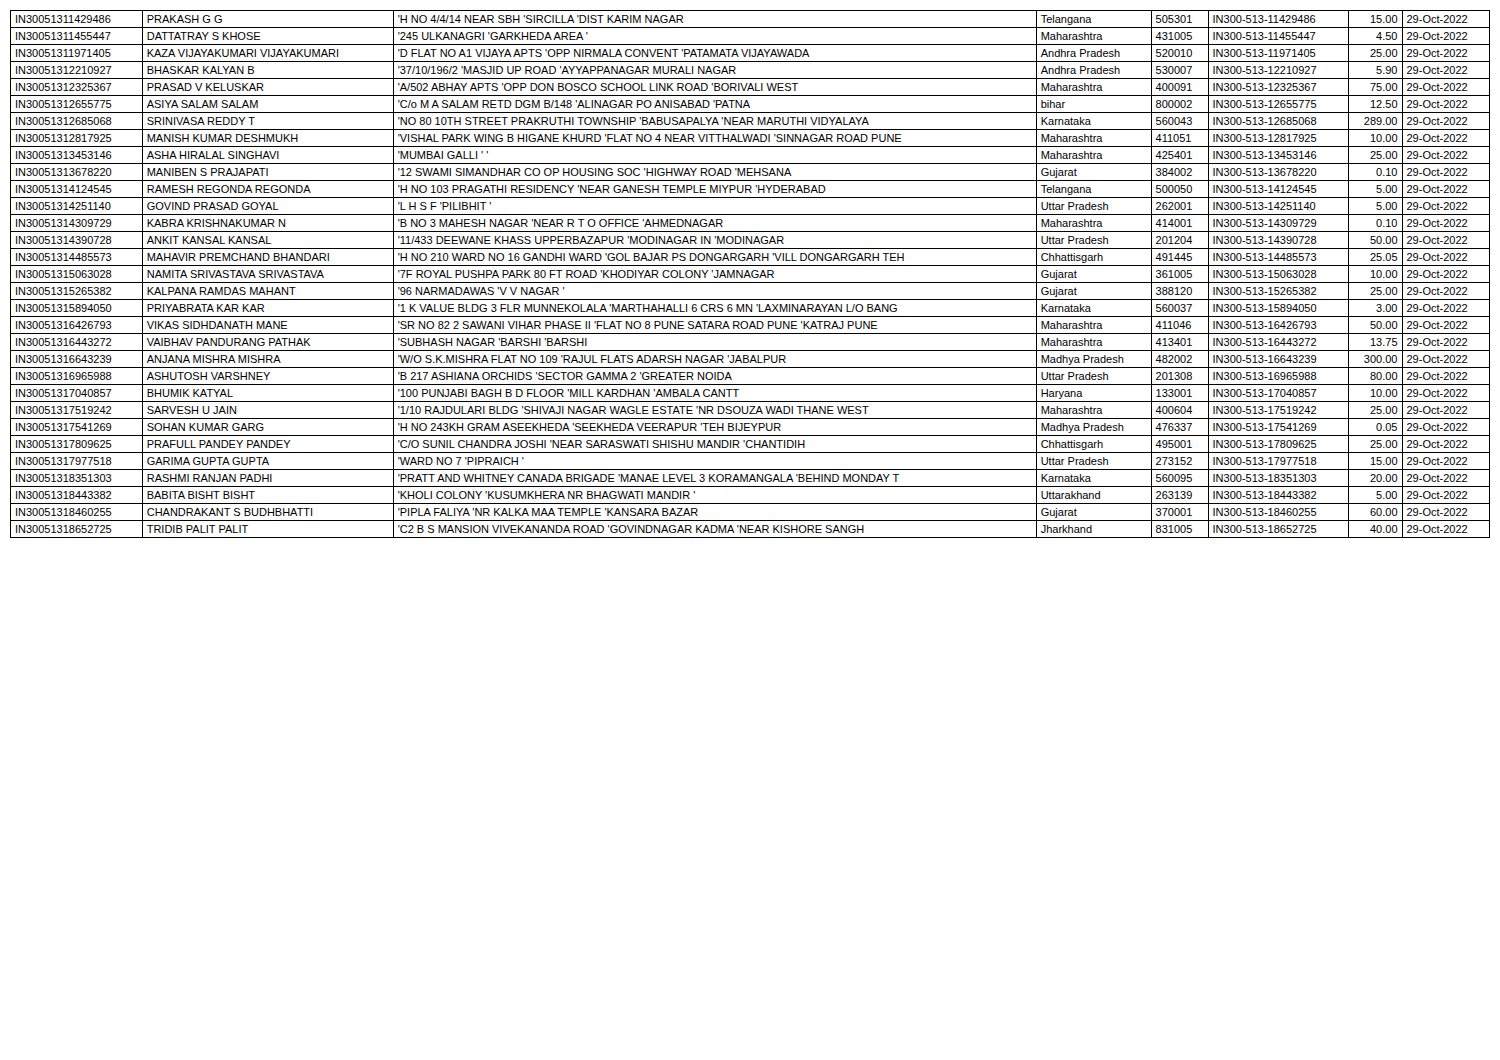| IN30051311429486 | PRAKASH G G | 'H NO 4/4/14 NEAR SBH 'SIRCILLA 'DIST KARIM NAGAR | Telangana | 505301 | IN300-513-11429486 | 15.00 | 29-Oct-2022 |
| IN30051311455447 | DATTATRAY S KHOSE | '245 ULKANAGRI 'GARKHEDA AREA ' | Maharashtra | 431005 | IN300-513-11455447 | 4.50 | 29-Oct-2022 |
| IN30051311971405 | KAZA VIJAYAKUMARI VIJAYAKUMARI | 'D FLAT NO A1 VIJAYA APTS 'OPP NIRMALA CONVENT 'PATAMATA VIJAYAWADA | Andhra Pradesh | 520010 | IN300-513-11971405 | 25.00 | 29-Oct-2022 |
| IN30051312210927 | BHASKAR KALYAN B | '37/10/196/2 'MASJID UP ROAD 'AYYAPPANAGAR MURALI NAGAR | Andhra Pradesh | 530007 | IN300-513-12210927 | 5.90 | 29-Oct-2022 |
| IN30051312325367 | PRASAD V KELUSKAR | 'A/502 ABHAY APTS 'OPP DON BOSCO SCHOOL LINK ROAD 'BORIVALI WEST | Maharashtra | 400091 | IN300-513-12325367 | 75.00 | 29-Oct-2022 |
| IN30051312655775 | ASIYA SALAM SALAM | 'C/o M A SALAM RETD DGM B/148 'ALINAGAR PO ANISABAD 'PATNA | bihar | 800002 | IN300-513-12655775 | 12.50 | 29-Oct-2022 |
| IN30051312685068 | SRINIVASA REDDY T | 'NO 80 10TH STREET PRAKRUTHI TOWNSHIP 'BABUSAPALYA 'NEAR MARUTHI VIDYALAYA | Karnataka | 560043 | IN300-513-12685068 | 289.00 | 29-Oct-2022 |
| IN30051312817925 | MANISH KUMAR DESHMUKH | 'VISHAL PARK WING B HIGANE KHURD 'FLAT NO 4 NEAR VITTHALWADI 'SINNAGAR ROAD PUNE | Maharashtra | 411051 | IN300-513-12817925 | 10.00 | 29-Oct-2022 |
| IN30051313453146 | ASHA HIRALAL SINGHAVI | 'MUMBAI GALLI ' ' | Maharashtra | 425401 | IN300-513-13453146 | 25.00 | 29-Oct-2022 |
| IN30051313678220 | MANIBEN S PRAJAPATI | '12 SWAMI SIMANDHAR CO OP HOUSING SOC 'HIGHWAY ROAD 'MEHSANA | Gujarat | 384002 | IN300-513-13678220 | 0.10 | 29-Oct-2022 |
| IN30051314124545 | RAMESH REGONDA REGONDA | 'H NO 103 PRAGATHI RESIDENCY 'NEAR GANESH TEMPLE MIYPUR 'HYDERABAD | Telangana | 500050 | IN300-513-14124545 | 5.00 | 29-Oct-2022 |
| IN30051314251140 | GOVIND PRASAD GOYAL | 'L H S F 'PILIBHIT ' | Uttar Pradesh | 262001 | IN300-513-14251140 | 5.00 | 29-Oct-2022 |
| IN30051314309729 | KABRA KRISHNAKUMAR N | 'B NO 3 MAHESH NAGAR 'NEAR R T O OFFICE 'AHMEDNAGAR | Maharashtra | 414001 | IN300-513-14309729 | 0.10 | 29-Oct-2022 |
| IN30051314390728 | ANKIT KANSAL KANSAL | '11/433 DEEWANE KHASS UPPERBAZAPUR 'MODINAGAR IN 'MODINAGAR | Uttar Pradesh | 201204 | IN300-513-14390728 | 50.00 | 29-Oct-2022 |
| IN30051314485573 | MAHAVIR PREMCHAND BHANDARI | 'H NO 210 WARD NO 16 GANDHI WARD 'GOL BAJAR PS DONGARGARH 'VILL DONGARGARH TEH | Chhattisgarh | 491445 | IN300-513-14485573 | 25.05 | 29-Oct-2022 |
| IN30051315063028 | NAMITA SRIVASTAVA SRIVASTAVA | '7F ROYAL PUSHPA PARK 80 FT ROAD 'KHODIYAR COLONY 'JAMNAGAR | Gujarat | 361005 | IN300-513-15063028 | 10.00 | 29-Oct-2022 |
| IN30051315265382 | KALPANA RAMDAS MAHANT | '96 NARMADAWAS 'V V NAGAR ' | Gujarat | 388120 | IN300-513-15265382 | 25.00 | 29-Oct-2022 |
| IN30051315894050 | PRIYABRATA KAR KAR | '1 K VALUE BLDG 3 FLR MUNNEKOLALA 'MARTHAHALLI 6 CRS 6 MN 'LAXMINARAYAN L/O BANG | Karnataka | 560037 | IN300-513-15894050 | 3.00 | 29-Oct-2022 |
| IN30051316426793 | VIKAS SIDHDANATH MANE | 'SR NO 82 2 SAWANI VIHAR PHASE II 'FLAT NO 8 PUNE SATARA ROAD PUNE 'KATRAJ PUNE | Maharashtra | 411046 | IN300-513-16426793 | 50.00 | 29-Oct-2022 |
| IN30051316443272 | VAIBHAV PANDURANG PATHAK | 'SUBHASH NAGAR 'BARSHI 'BARSHI | Maharashtra | 413401 | IN300-513-16443272 | 13.75 | 29-Oct-2022 |
| IN30051316643239 | ANJANA MISHRA MISHRA | 'W/O S.K.MISHRA FLAT NO 109 'RAJUL FLATS ADARSH NAGAR 'JABALPUR | Madhya Pradesh | 482002 | IN300-513-16643239 | 300.00 | 29-Oct-2022 |
| IN30051316965988 | ASHUTOSH VARSHNEY | 'B 217 ASHIANA ORCHIDS 'SECTOR GAMMA 2 'GREATER NOIDA | Uttar Pradesh | 201308 | IN300-513-16965988 | 80.00 | 29-Oct-2022 |
| IN30051317040857 | BHUMIK KATYAL | '100 PUNJABI BAGH B D FLOOR 'MILL KARDHAN 'AMBALA CANTT | Haryana | 133001 | IN300-513-17040857 | 10.00 | 29-Oct-2022 |
| IN30051317519242 | SARVESH U JAIN | '1/10 RAJDULARI BLDG 'SHIVAJI NAGAR WAGLE ESTATE 'NR DSOUZA WADI THANE WEST | Maharashtra | 400604 | IN300-513-17519242 | 25.00 | 29-Oct-2022 |
| IN30051317541269 | SOHAN KUMAR GARG | 'H NO 243KH GRAM ASEEKHEDA 'SEEKHEDA VEERAPUR 'TEH BIJEYPUR | Madhya Pradesh | 476337 | IN300-513-17541269 | 0.05 | 29-Oct-2022 |
| IN30051317809625 | PRAFULL PANDEY PANDEY | 'C/O SUNIL CHANDRA JOSHI 'NEAR SARASWATI SHISHU MANDIR 'CHANTIDIH | Chhattisgarh | 495001 | IN300-513-17809625 | 25.00 | 29-Oct-2022 |
| IN30051317977518 | GARIMA GUPTA GUPTA | 'WARD NO 7 'PIPRAICH ' | Uttar Pradesh | 273152 | IN300-513-17977518 | 15.00 | 29-Oct-2022 |
| IN30051318351303 | RASHMI RANJAN PADHI | 'PRATT AND WHITNEY CANADA BRIGADE 'MANAE LEVEL 3 KORAMANGALA 'BEHIND MONDAY T | Karnataka | 560095 | IN300-513-18351303 | 20.00 | 29-Oct-2022 |
| IN30051318443382 | BABITA BISHT BISHT | 'KHOLI COLONY 'KUSUMKHERA NR BHAGWATI MANDIR ' | Uttarakhand | 263139 | IN300-513-18443382 | 5.00 | 29-Oct-2022 |
| IN30051318460255 | CHANDRAKANT S BUDHBHATTI | 'PIPLA FALIYA 'NR KALKA MAA TEMPLE 'KANSARA BAZAR | Gujarat | 370001 | IN300-513-18460255 | 60.00 | 29-Oct-2022 |
| IN30051318652725 | TRIDIB PALIT PALIT | 'C2 B S MANSION VIVEKANANDA ROAD 'GOVINDNAGAR KADMA 'NEAR KISHORE SANGH | Jharkhand | 831005 | IN300-513-18652725 | 40.00 | 29-Oct-2022 |